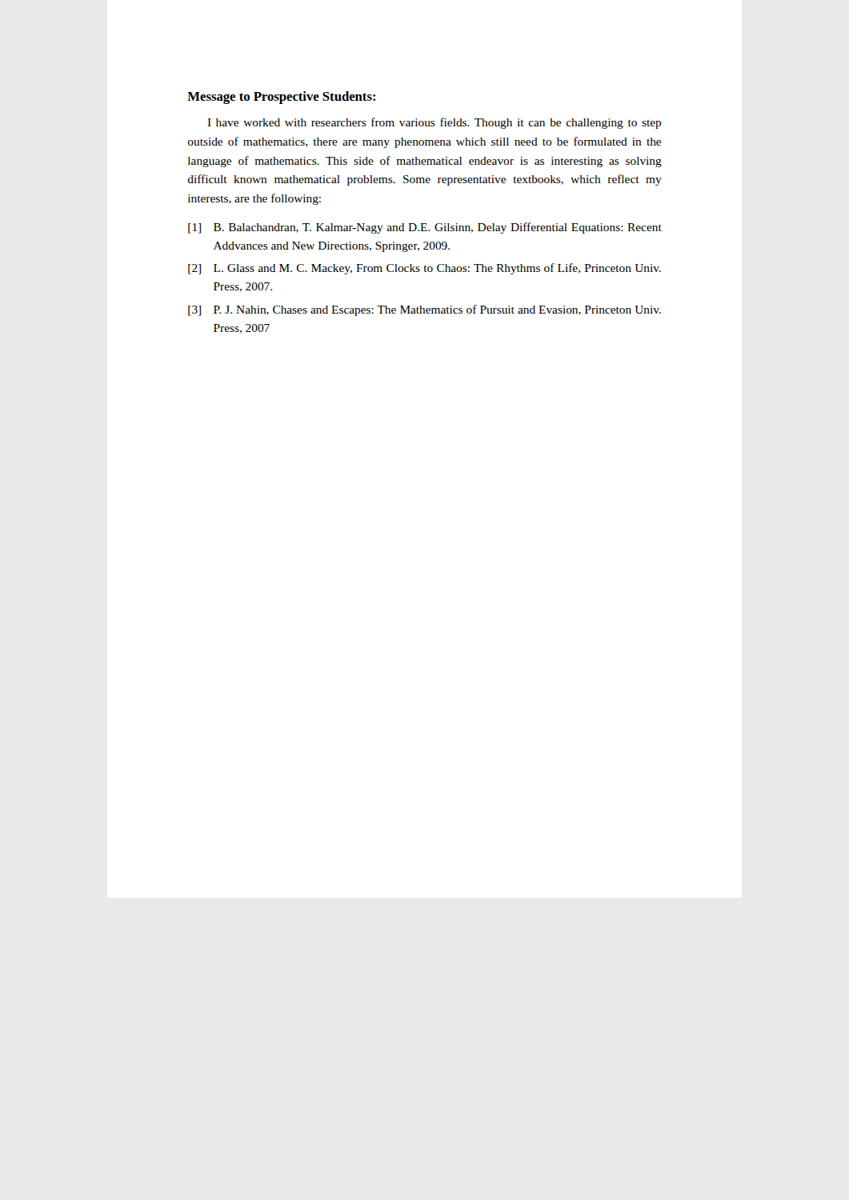Message to Prospective Students:
I have worked with researchers from various fields. Though it can be challenging to step outside of mathematics, there are many phenomena which still need to be formulated in the language of mathematics. This side of mathematical endeavor is as interesting as solving difficult known mathematical problems. Some representative textbooks, which reflect my interests, are the following:
[1] B. Balachandran, T. Kalmar-Nagy and D.E. Gilsinn, Delay Differential Equations: Recent Addvances and New Directions, Springer, 2009.
[2] L. Glass and M. C. Mackey, From Clocks to Chaos: The Rhythms of Life, Princeton Univ. Press, 2007.
[3] P. J. Nahin, Chases and Escapes: The Mathematics of Pursuit and Evasion, Princeton Univ. Press, 2007